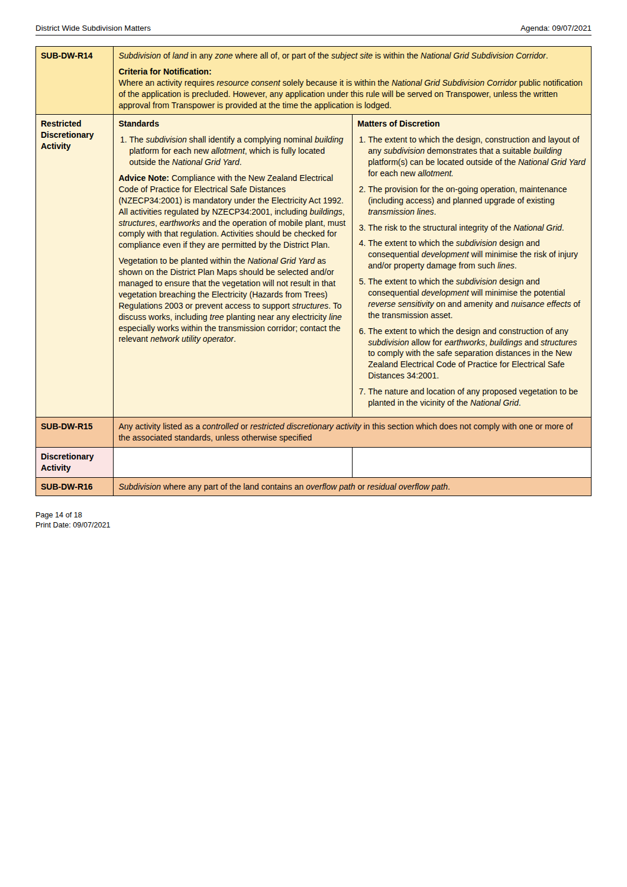District Wide Subdivision Matters Agenda: 09/07/2021
| SUB-DW-R14 | Subdivision of land in any zone where all of, or part of the subject site is within the National Grid Subdivision Corridor . Criteria for Notification: Where an activity requires resource consent solely because it is within the National Grid Subdivision Corridor public notification of the application is precluded. However, any application under this rule will be served on Transpower, unless the written approval from Transpower is provided at the time the application is lodged. |
| Restricted Discretionary Activity | Standards The subdivision shall identify a complying nominal building platform for each new allotment , which is fully located outside the National Grid Yard . Advice Note: Compliance with the New Zealand Electrical Code of Practice for Electrical Safe Distances (NZECP34:2001) is mandatory under the Electricity Act 1992. All activities regulated by NZECP34:2001, including buildings , structures , earthworks and the operation of mobile plant, must comply with that regulation. Activities should be checked for compliance even if they are permitted by the District Plan. Vegetation to be planted within the National Grid Yard as shown on the District Plan Maps should be selected and/or managed to ensure that the vegetation will not result in that vegetation breaching the Electricity (Hazards from Trees) Regulations 2003 or prevent access to support structures . To discuss works, including tree planting near any electricity line especially works within the transmission corridor; contact the relevant network utility operator . | Matters of Discretion The extent to which the design, construction and layout of any subdivision demonstrates that a suitable building platform(s) can be located outside of the National Grid Yard for each new allotment. The provision for the on-going operation, maintenance (including access) and planned upgrade of existing transmission lines . The risk to the structural integrity of the National Grid . The extent to which the subdivision design and consequential development will minimise the risk of injury and/or property damage from such lines . The extent to which the subdivision design and consequential development will minimise the potential reverse sensitivity on and amenity and nuisance effects of the transmission asset. The extent to which the design and construction of any subdivision allow for earthworks , buildings and structures to comply with the safe separation distances in the New Zealand Electrical Code of Practice for Electrical Safe Distances 34:2001. The nature and location of any proposed vegetation to be planted in the vicinity of the National Grid . |
| SUB-DW-R15 | Any activity listed as a controlled or restricted discretionary activity in this section which does not comply with one or more of the associated standards, unless otherwise specified |
| Discretionary Activity | | |
| SUB-DW-R16 | Subdivision where any part of the land contains an overflow path or residual overflow path . |
Page 14 of 18
Print Date: 09/07/2021